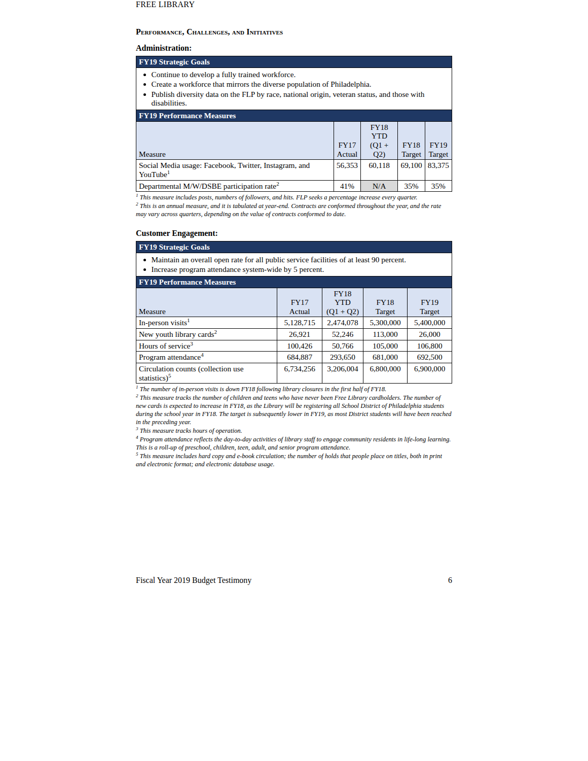FREE LIBRARY
Performance, Challenges, and Initiatives
Administration:
| FY19 Strategic Goals |
| Continue to develop a fully trained workforce. Create a workforce that mirrors the diverse population of Philadelphia. Publish diversity data on the FLP by race, national origin, veteran status, and those with disabilities. |
| FY19 Performance Measures |
| Measure | FY17 Actual | FY18 YTD (Q1 + Q2) | FY18 Target | FY19 Target |
| Social Media usage: Facebook, Twitter, Instagram, and YouTube 1 | 56,353 | 60,118 | 69,100 | 83,375 |
| Departmental M/W/DSBE participation rate 2 | 41% | N/A | 35% | 35% |
1 This measure includes posts, numbers of followers, and hits. FLP seeks a percentage increase every quarter.
2 This is an annual measure, and it is tabulated at year-end. Contracts are conformed throughout the year, and the rate may vary across quarters, depending on the value of contracts conformed to date.
Customer Engagement:
| FY19 Strategic Goals |
| Maintain an overall open rate for all public service facilities of at least 90 percent. Increase program attendance system-wide by 5 percent. |
| FY19 Performance Measures |
| Measure | FY17 Actual | FY18 YTD (Q1 + Q2) | FY18 Target | FY19 Target |
| In-person visits 1 | 5,128,715 | 2,474,078 | 5,300,000 | 5,400,000 |
| New youth library cards 2 | 26,921 | 52,246 | 113,000 | 26,000 |
| Hours of service 3 | 100,426 | 50,766 | 105,000 | 106,800 |
| Program attendance 4 | 684,887 | 293,650 | 681,000 | 692,500 |
| Circulation counts (collection use statistics) 5 | 6,734,256 | 3,206,004 | 6,800,000 | 6,900,000 |
1 The number of in-person visits is down FY18 following library closures in the first half of FY18.
2 This measure tracks the number of children and teens who have never been Free Library cardholders. The number of new cards is expected to increase in FY18, as the Library will be registering all School District of Philadelphia students during the school year in FY18. The target is subsequently lower in FY19, as most District students will have been reached in the preceding year.
3 This measure tracks hours of operation.
4 Program attendance reflects the day-to-day activities of library staff to engage community residents in life-long learning. This is a roll-up of preschool, children, teen, adult, and senior program attendance.
5 This measure includes hard copy and e-book circulation; the number of holds that people place on titles, both in print and electronic format; and electronic database usage.
Fiscal Year 2019 Budget Testimony 6